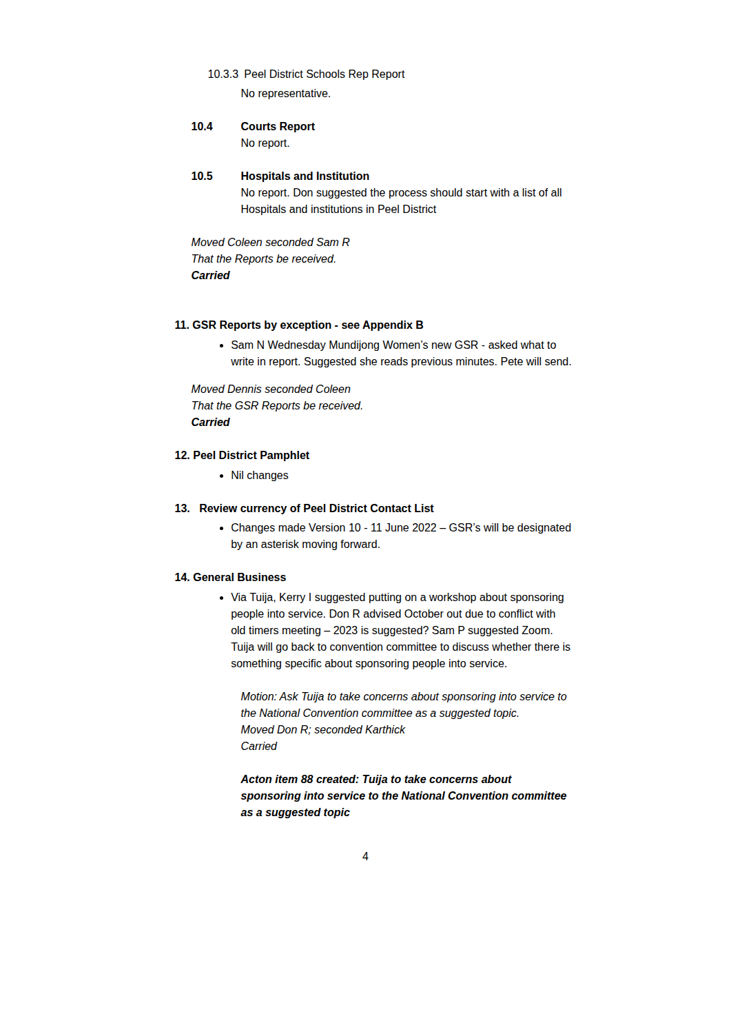10.3.3 Peel District Schools Rep Report
No representative.
10.4 Courts Report
No report.
10.5 Hospitals and Institution
No report. Don suggested the process should start with a list of all Hospitals and institutions in Peel District
Moved Coleen seconded Sam R
That the Reports be received.
Carried
11. GSR Reports by exception - see Appendix B
Sam N Wednesday Mundijong Women’s new GSR - asked what to write in report. Suggested she reads previous minutes. Pete will send.
Moved Dennis seconded Coleen
That the GSR Reports be received.
Carried
12. Peel District Pamphlet
Nil changes
13. Review currency of Peel District Contact List
Changes made Version 10 - 11 June 2022 – GSR’s will be designated by an asterisk moving forward.
14. General Business
Via Tuija, Kerry I suggested putting on a workshop about sponsoring people into service. Don R advised October out due to conflict with old timers meeting – 2023 is suggested? Sam P suggested Zoom. Tuija will go back to convention committee to discuss whether there is something specific about sponsoring people into service.
Motion: Ask Tuija to take concerns about sponsoring into service to the National Convention committee as a suggested topic.
Moved Don R; seconded Karthick
Carried
Acton item 88 created: Tuija to take concerns about sponsoring into service to the National Convention committee as a suggested topic
4